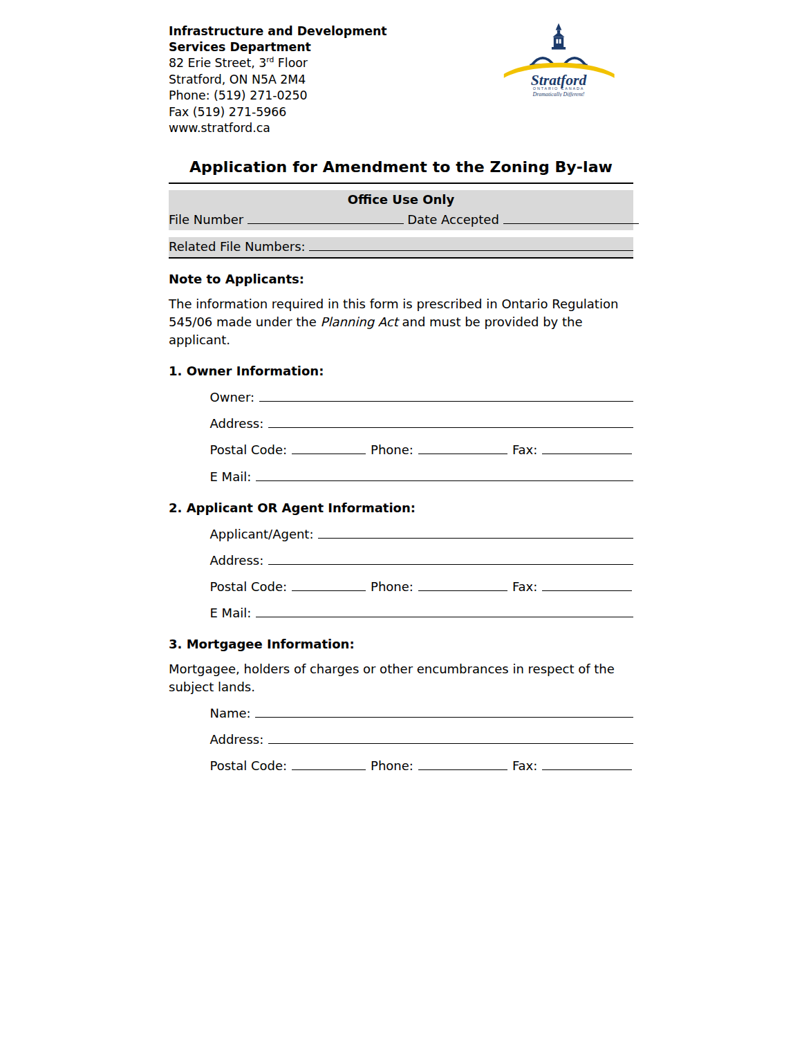Infrastructure and Development
Services Department
82 Erie Street, 3rd Floor
Stratford, ON N5A 2M4
Phone: (519) 271-0250
Fax (519) 271-5966
www.stratford.ca
City of Stratford logo Stratford ONTARIO CANADA Dramatically Different!
Application for Amendment to the Zoning By-law
Office Use Only
File Number Date Accepted
Related File Numbers:
Note to Applicants:
The information required in this form is prescribed in Ontario Regulation 545/06 made under the Planning Act and must be provided by the applicant.
1. Owner Information:
Owner:
Address:
Postal Code: Phone: Fax:
E Mail:
2. Applicant OR Agent Information:
Applicant/Agent:
Address:
Postal Code: Phone: Fax:
E Mail:
3. Mortgagee Information:
Mortgagee, holders of charges or other encumbrances in respect of the subject lands.
Name:
Address:
Postal Code: Phone: Fax: